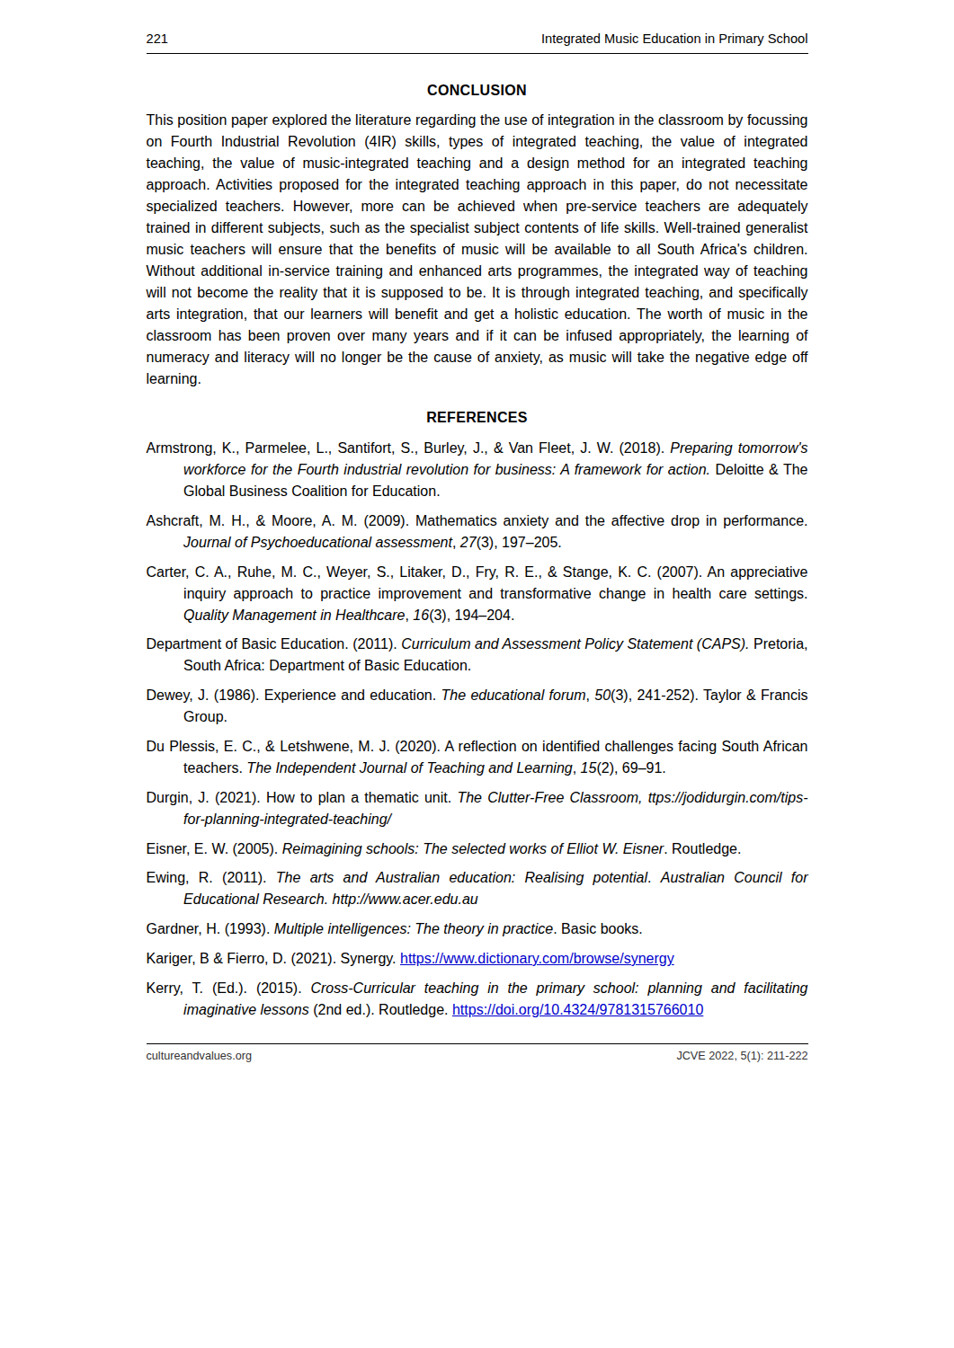221 Integrated Music Education in Primary School
CONCLUSION
This position paper explored the literature regarding the use of integration in the classroom by focussing on Fourth Industrial Revolution (4IR) skills, types of integrated teaching, the value of integrated teaching, the value of music-integrated teaching and a design method for an integrated teaching approach. Activities proposed for the integrated teaching approach in this paper, do not necessitate specialized teachers. However, more can be achieved when pre-service teachers are adequately trained in different subjects, such as the specialist subject contents of life skills. Well-trained generalist music teachers will ensure that the benefits of music will be available to all South Africa's children. Without additional in-service training and enhanced arts programmes, the integrated way of teaching will not become the reality that it is supposed to be. It is through integrated teaching, and specifically arts integration, that our learners will benefit and get a holistic education. The worth of music in the classroom has been proven over many years and if it can be infused appropriately, the learning of numeracy and literacy will no longer be the cause of anxiety, as music will take the negative edge off learning.
REFERENCES
Armstrong, K., Parmelee, L., Santifort, S., Burley, J., & Van Fleet, J. W. (2018). Preparing tomorrow's workforce for the Fourth industrial revolution for business: A framework for action. Deloitte & The Global Business Coalition for Education.
Ashcraft, M. H., & Moore, A. M. (2009). Mathematics anxiety and the affective drop in performance. Journal of Psychoeducational assessment, 27(3), 197–205.
Carter, C. A., Ruhe, M. C., Weyer, S., Litaker, D., Fry, R. E., & Stange, K. C. (2007). An appreciative inquiry approach to practice improvement and transformative change in health care settings. Quality Management in Healthcare, 16(3), 194–204.
Department of Basic Education. (2011). Curriculum and Assessment Policy Statement (CAPS). Pretoria, South Africa: Department of Basic Education.
Dewey, J. (1986). Experience and education. The educational forum, 50(3), 241-252). Taylor & Francis Group.
Du Plessis, E. C., & Letshwene, M. J. (2020). A reflection on identified challenges facing South African teachers. The Independent Journal of Teaching and Learning, 15(2), 69–91.
Durgin, J. (2021). How to plan a thematic unit. The Clutter-Free Classroom, ttps://jodidurgin.com/tips-for-planning-integrated-teaching/
Eisner, E. W. (2005). Reimagining schools: The selected works of Elliot W. Eisner. Routledge.
Ewing, R. (2011). The arts and Australian education: Realising potential. Australian Council for Educational Research. http://www.acer.edu.au
Gardner, H. (1993). Multiple intelligences: The theory in practice. Basic books.
Kariger, B & Fierro, D. (2021). Synergy. https://www.dictionary.com/browse/synergy
Kerry, T. (Ed.). (2015). Cross-Curricular teaching in the primary school: planning and facilitating imaginative lessons (2nd ed.). Routledge. https://doi.org/10.4324/9781315766010
cultureandvalues.org JCVE 2022, 5(1): 211-222